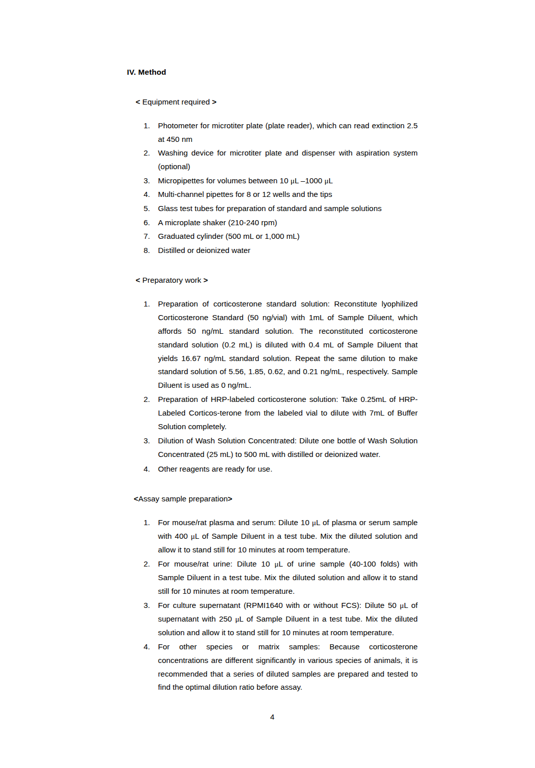IV. Method
< Equipment required >
Photometer for microtiter plate (plate reader), which can read extinction 2.5 at 450 nm
Washing device for microtiter plate and dispenser with aspiration system (optional)
Micropipettes for volumes between 10 μ L –1000 μ L
Multi-channel pipettes for 8 or 12 wells and the tips
Glass test tubes for preparation of standard and sample solutions
A microplate shaker (210-240 rpm)
Graduated cylinder (500 mL or 1,000 mL)
Distilled or deionized water
< Preparatory work >
Preparation of corticosterone standard solution: Reconstitute lyophilized Corticosterone Standard (50 ng/vial) with 1mL of Sample Diluent, which affords 50 ng/mL standard solution. The reconstituted corticosterone standard solution (0.2 mL) is diluted with 0.4 mL of Sample Diluent that yields 16.67 ng/mL standard solution. Repeat the same dilution to make standard solution of 5.56, 1.85, 0.62, and 0.21 ng/mL, respectively. Sample Diluent is used as 0 ng/mL.
Preparation of HRP-labeled corticosterone solution: Take 0.25mL of HRP-Labeled Corticos-terone from the labeled vial to dilute with 7mL of Buffer Solution completely.
Dilution of Wash Solution Concentrated: Dilute one bottle of Wash Solution Concentrated (25 mL) to 500 mL with distilled or deionized water.
Other reagents are ready for use.
<Assay sample preparation>
For mouse/rat plasma and serum: Dilute 10 μ L of plasma or serum sample with 400 μ L of Sample Diluent in a test tube. Mix the diluted solution and allow it to stand still for 10 minutes at room temperature.
For mouse/rat urine: Dilute 10 μ L of urine sample (40-100 folds) with Sample Diluent in a test tube. Mix the diluted solution and allow it to stand still for 10 minutes at room temperature.
For culture supernatant (RPMI1640 with or without FCS): Dilute 50 μ L of supernatant with 250 μ L of Sample Diluent in a test tube. Mix the diluted solution and allow it to stand still for 10 minutes at room temperature.
For other species or matrix samples: Because corticosterone concentrations are different significantly in various species of animals, it is recommended that a series of diluted samples are prepared and tested to find the optimal dilution ratio before assay.
4